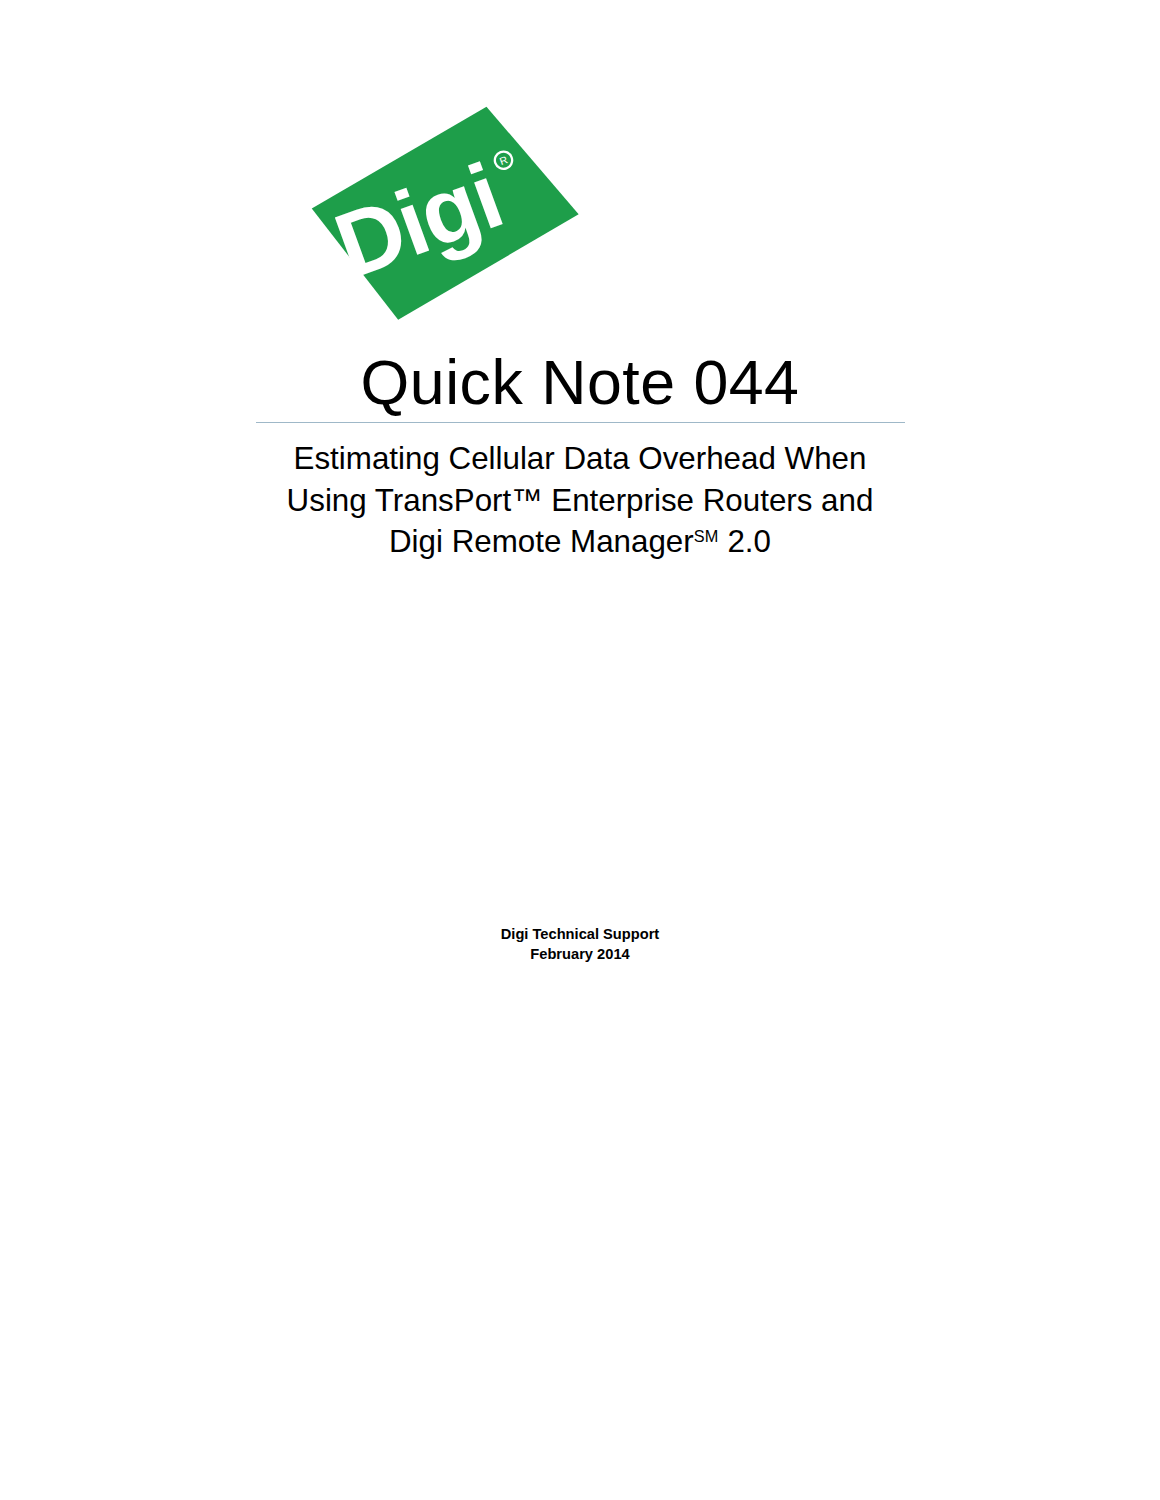Digi R
Quick Note 044
Estimating Cellular Data Overhead When Using TransPort™ Enterprise Routers and Digi Remote ManagerSM 2.0
Digi Technical Support
February 2014